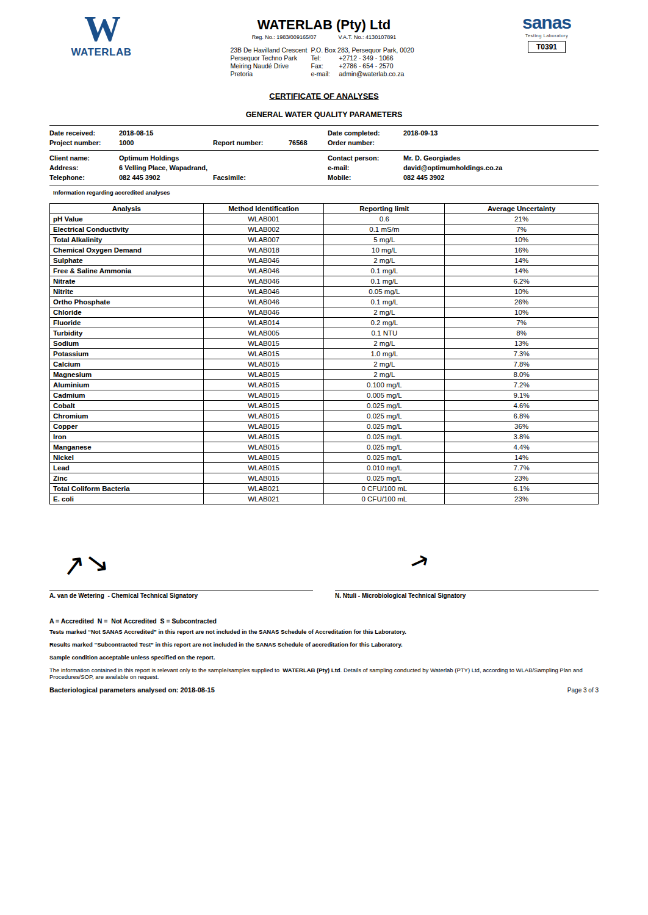W
WATERLAB
WATERLAB (Pty) Ltd
Reg. No.: 1983/009165/07 V.A.T. No.: 4130107891
| 23B De Havilland Crescent | P.O. Box 283, Persequor Park, 0020 |
| Persequor Techno Park | Tel: | +2712 - 349 - 1066 |
| Meiring Naudé Drive | Fax: | +2786 - 654 - 2570 |
| Pretoria | e-mail: | admin@waterlab.co.za |
sanas
Testing Laboratory
T0391
CERTIFICATE OF ANALYSES
GENERAL WATER QUALITY PARAMETERS
| Date received: | 2018-08-15 | | | Date completed: | 2018-09-13 |
| Project number: | 1000 | Report number: | 76568 | Order number: | |
| Client name: | Optimum Holdings | Contact person: | Mr. D. Georgiades |
| Address: | 6 Velling Place, Wapadrand, | e-mail: | david@optimumholdings.co.za |
| Telephone: | 082 445 3902 | Facsimile: | | Mobile: | 082 445 3902 |
Information regarding accredited analyses
| Analysis | Method Identification | Reporting limit | Average Uncertainty |
| --- | --- | --- | --- |
| pH Value | WLAB001 | 0.6 | 21% |
| Electrical Conductivity | WLAB002 | 0.1 mS/m | 7% |
| Total Alkalinity | WLAB007 | 5 mg/L | 10% |
| Chemical Oxygen Demand | WLAB018 | 10 mg/L | 16% |
| Sulphate | WLAB046 | 2 mg/L | 14% |
| Free & Saline Ammonia | WLAB046 | 0.1 mg/L | 14% |
| Nitrate | WLAB046 | 0.1 mg/L | 6.2% |
| Nitrite | WLAB046 | 0.05 mg/L | 10% |
| Ortho Phosphate | WLAB046 | 0.1 mg/L | 26% |
| Chloride | WLAB046 | 2 mg/L | 10% |
| Fluoride | WLAB014 | 0.2 mg/L | 7% |
| Turbidity | WLAB005 | 0.1 NTU | 8% |
| Sodium | WLAB015 | 2 mg/L | 13% |
| Potassium | WLAB015 | 1.0 mg/L | 7.3% |
| Calcium | WLAB015 | 2 mg/L | 7.8% |
| Magnesium | WLAB015 | 2 mg/L | 8.0% |
| Aluminium | WLAB015 | 0.100 mg/L | 7.2% |
| Cadmium | WLAB015 | 0.005 mg/L | 9.1% |
| Cobalt | WLAB015 | 0.025 mg/L | 4.6% |
| Chromium | WLAB015 | 0.025 mg/L | 6.8% |
| Copper | WLAB015 | 0.025 mg/L | 36% |
| Iron | WLAB015 | 0.025 mg/L | 3.8% |
| Manganese | WLAB015 | 0.025 mg/L | 4.4% |
| Nickel | WLAB015 | 0.025 mg/L | 14% |
| Lead | WLAB015 | 0.010 mg/L | 7.7% |
| Zinc | WLAB015 | 0.025 mg/L | 23% |
| Total Coliform Bacteria | WLAB021 | 0 CFU/100 mL | 6.1% |
| E. coli | WLAB021 | 0 CFU/100 mL | 23% |
↗↘
A. van de Wetering - Chemical Technical Signatory
↘
N. Ntuli - Microbiological Technical Signatory
A = Accredited N = Not Accredited S = Subcontracted
Tests marked “Not SANAS Accredited” in this report are not included in the SANAS Schedule of Accreditation for this Laboratory.
Results marked “Subcontracted Test” in this report are not included in the SANAS Schedule of accreditation for this Laboratory.
Sample condition acceptable unless specified on the report.
The information contained in this report is relevant only to the sample/samples supplied to WATERLAB (Pty) Ltd. Details of sampling conducted by Waterlab (PTY) Ltd, according to WLAB/Sampling Plan and Procedures/SOP, are available on request.
Bacteriological parameters analysed on: 2018-08-15
Page 3 of 3